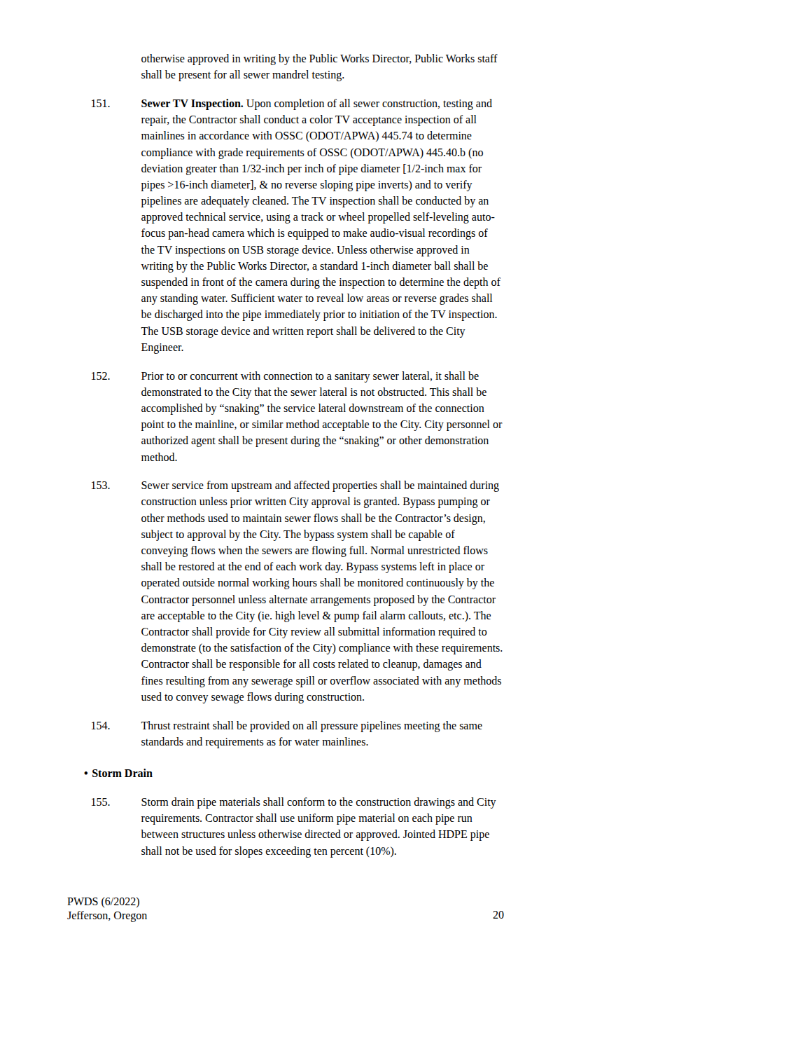otherwise approved in writing by the Public Works Director, Public Works staff shall be present for all sewer mandrel testing.
151. Sewer TV Inspection. Upon completion of all sewer construction, testing and repair, the Contractor shall conduct a color TV acceptance inspection of all mainlines in accordance with OSSC (ODOT/APWA) 445.74 to determine compliance with grade requirements of OSSC (ODOT/APWA) 445.40.b (no deviation greater than 1/32-inch per inch of pipe diameter [1/2-inch max for pipes >16-inch diameter], & no reverse sloping pipe inverts) and to verify pipelines are adequately cleaned. The TV inspection shall be conducted by an approved technical service, using a track or wheel propelled self-leveling auto-focus pan-head camera which is equipped to make audio-visual recordings of the TV inspections on USB storage device. Unless otherwise approved in writing by the Public Works Director, a standard 1-inch diameter ball shall be suspended in front of the camera during the inspection to determine the depth of any standing water. Sufficient water to reveal low areas or reverse grades shall be discharged into the pipe immediately prior to initiation of the TV inspection. The USB storage device and written report shall be delivered to the City Engineer.
152. Prior to or concurrent with connection to a sanitary sewer lateral, it shall be demonstrated to the City that the sewer lateral is not obstructed. This shall be accomplished by “snaking” the service lateral downstream of the connection point to the mainline, or similar method acceptable to the City. City personnel or authorized agent shall be present during the “snaking” or other demonstration method.
153. Sewer service from upstream and affected properties shall be maintained during construction unless prior written City approval is granted. Bypass pumping or other methods used to maintain sewer flows shall be the Contractor’s design, subject to approval by the City. The bypass system shall be capable of conveying flows when the sewers are flowing full. Normal unrestricted flows shall be restored at the end of each work day. Bypass systems left in place or operated outside normal working hours shall be monitored continuously by the Contractor personnel unless alternate arrangements proposed by the Contractor are acceptable to the City (ie. high level & pump fail alarm callouts, etc.). The Contractor shall provide for City review all submittal information required to demonstrate (to the satisfaction of the City) compliance with these requirements. Contractor shall be responsible for all costs related to cleanup, damages and fines resulting from any sewerage spill or overflow associated with any methods used to convey sewage flows during construction.
154. Thrust restraint shall be provided on all pressure pipelines meeting the same standards and requirements as for water mainlines.
•Storm Drain
155. Storm drain pipe materials shall conform to the construction drawings and City requirements. Contractor shall use uniform pipe material on each pipe run between structures unless otherwise directed or approved. Jointed HDPE pipe shall not be used for slopes exceeding ten percent (10%).
PWDS (6/2022)
Jefferson, Oregon
20